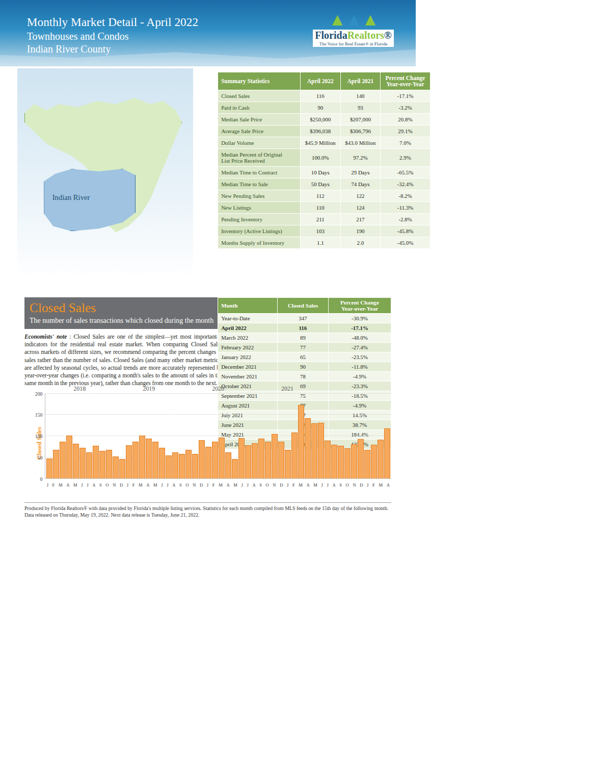Monthly Market Detail - April 2022
Townhouses and Condos
Indian River County
▲▲▲
FloridaRealtors®
The Voice for Real Estate® in Florida
Indian River
| Summary Statistics | April 2022 | April 2021 | Percent Change Year-over-Year |
| --- | --- | --- | --- |
| Closed Sales | 116 | 140 | -17.1% |
| Paid in Cash | 90 | 93 | -3.2% |
| Median Sale Price | $250,000 | $207,000 | 20.8% |
| Average Sale Price | $396,038 | $306,796 | 29.1% |
| Dollar Volume | $45.9 Million | $43.0 Million | 7.0% |
| Median Percent of Original List Price Received | 100.0% | 97.2% | 2.9% |
| Median Time to Contract | 10 Days | 29 Days | -65.5% |
| Median Time to Sale | 50 Days | 74 Days | -32.4% |
| New Pending Sales | 112 | 122 | -8.2% |
| New Listings | 110 | 124 | -11.3% |
| Pending Inventory | 211 | 217 | -2.8% |
| Inventory (Active Listings) | 103 | 190 | -45.8% |
| Months Supply of Inventory | 1.1 | 2.0 | -45.0% |
Closed Sales
The number of sales transactions which closed during the month
Economists' note : Closed Sales are one of the simplest—yet most important—indicators for the residential real estate market. When comparing Closed Sales across markets of different sizes, we recommend comparing the percent changes in sales rather than the number of sales. Closed Sales (and many other market metrics) are affected by seasonal cycles, so actual trends are more accurately represented by year-over-year changes (i.e. comparing a month's sales to the amount of sales in the same month in the previous year), rather than changes from one month to the next.
| Month | Closed Sales | Percent Change Year-over-Year |
| --- | --- | --- |
| Year-to-Date | 347 | -30.9% |
| April 2022 | 116 | -17.1% |
| March 2022 | 89 | -48.0% |
| February 2022 | 77 | -27.4% |
| January 2022 | 65 | -23.5% |
| December 2021 | 90 | -11.8% |
| November 2021 | 78 | -4.9% |
| October 2021 | 69 | -23.3% |
| September 2021 | 75 | -18.5% |
| August 2021 | 77 | -4.9% |
| July 2021 | 87 | 14.5% |
| June 2021 | 129 | 38.7% |
| May 2021 | 128 | 184.4% |
| April 2021 | 140 | 137.3% |
Closed Sales
2018201920202021
200
150
100
50
0
JFMAMJJASOND JFMAMJJASOND JFMAMJJASOND JFMAMJJASOND JFMA
Produced by Florida Realtors® with data provided by Florida's multiple listing services. Statistics for each month compiled from MLS feeds on the 15th day of the following month.
Data released on Thursday, May 19, 2022. Next data release is Tuesday, June 21, 2022.